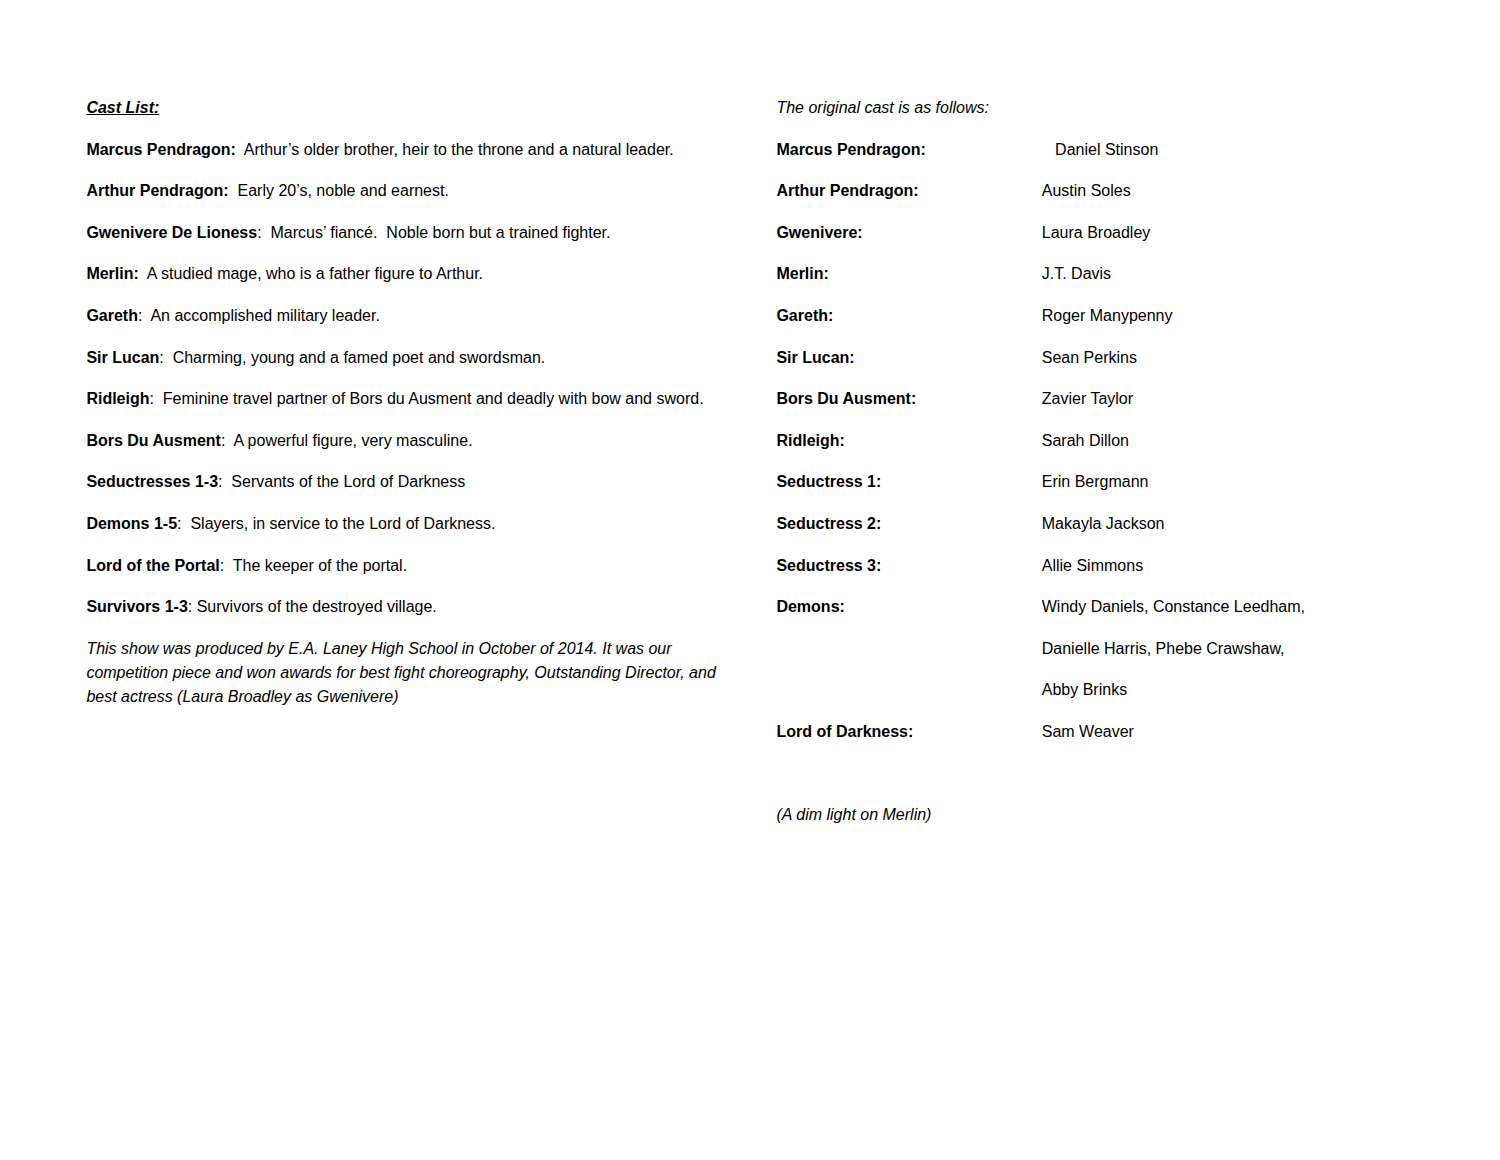Cast List:
Marcus Pendragon: Arthur’s older brother, heir to the throne and a natural leader.
Arthur Pendragon: Early 20’s, noble and earnest.
Gwenivere De Lioness: Marcus’ fiancé. Noble born but a trained fighter.
Merlin: A studied mage, who is a father figure to Arthur.
Gareth: An accomplished military leader.
Sir Lucan: Charming, young and a famed poet and swordsman.
Ridleigh: Feminine travel partner of Bors du Ausment and deadly with bow and sword.
Bors Du Ausment: A powerful figure, very masculine.
Seductresses 1-3: Servants of the Lord of Darkness
Demons 1-5: Slayers, in service to the Lord of Darkness.
Lord of the Portal: The keeper of the portal.
Survivors 1-3: Survivors of the destroyed village.
This show was produced by E.A. Laney High School in October of 2014. It was our competition piece and won awards for best fight choreography, Outstanding Director, and best actress (Laura Broadley as Gwenivere)
The original cast is as follows:
| Marcus Pendragon: | Daniel Stinson |
| Arthur Pendragon: | Austin Soles |
| Gwenivere: | Laura Broadley |
| Merlin: | J.T. Davis |
| Gareth: | Roger Manypenny |
| Sir Lucan: | Sean Perkins |
| Bors Du Ausment: | Zavier Taylor |
| Ridleigh: | Sarah Dillon |
| Seductress 1: | Erin Bergmann |
| Seductress 2: | Makayla Jackson |
| Seductress 3: | Allie Simmons |
| Demons: | Windy Daniels, Constance Leedham, |
| | Danielle Harris, Phebe Crawshaw, |
| | Abby Brinks |
| Lord of Darkness: | Sam Weaver |
(A dim light on Merlin)